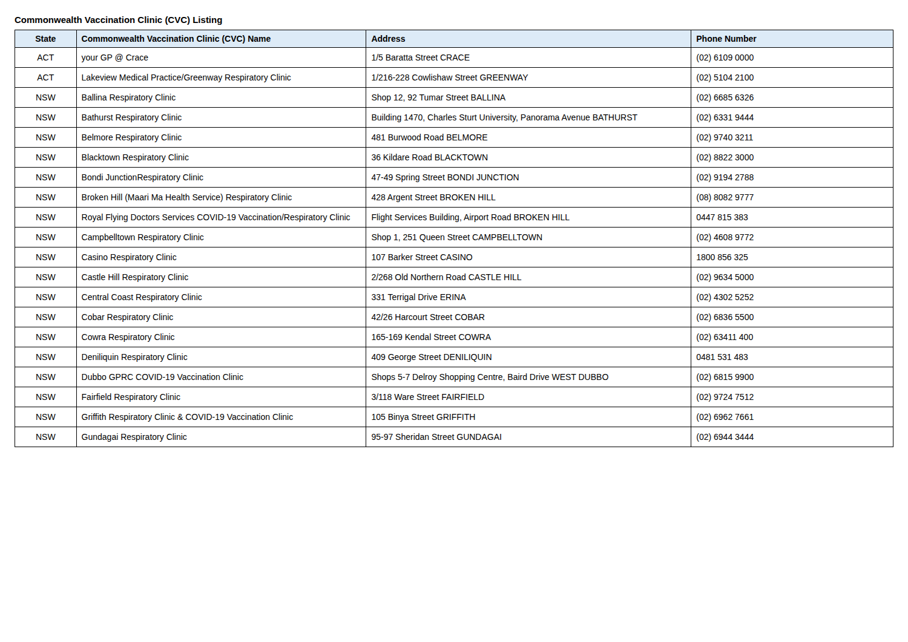Commonwealth Vaccination Clinic (CVC) Listing
| State | Commonwealth Vaccination Clinic (CVC) Name | Address | Phone Number |
| --- | --- | --- | --- |
| ACT | your GP @ Crace | 1/5 Baratta Street CRACE | (02) 6109 0000 |
| ACT | Lakeview Medical Practice/Greenway Respiratory Clinic | 1/216-228 Cowlishaw Street GREENWAY | (02) 5104 2100 |
| NSW | Ballina Respiratory Clinic | Shop 12, 92 Tumar Street BALLINA | (02) 6685 6326 |
| NSW | Bathurst Respiratory Clinic | Building 1470, Charles Sturt University, Panorama Avenue BATHURST | (02) 6331 9444 |
| NSW | Belmore Respiratory Clinic | 481 Burwood Road BELMORE | (02) 9740 3211 |
| NSW | Blacktown Respiratory Clinic | 36 Kildare Road BLACKTOWN | (02) 8822 3000 |
| NSW | Bondi JunctionRespiratory Clinic | 47-49 Spring Street BONDI JUNCTION | (02) 9194 2788 |
| NSW | Broken Hill (Maari Ma Health Service) Respiratory Clinic | 428 Argent Street BROKEN HILL | (08) 8082 9777 |
| NSW | Royal Flying Doctors Services COVID-19 Vaccination/Respiratory Clinic | Flight Services Building, Airport Road BROKEN HILL | 0447 815 383 |
| NSW | Campbelltown Respiratory Clinic | Shop 1, 251 Queen Street CAMPBELLTOWN | (02) 4608 9772 |
| NSW | Casino Respiratory Clinic | 107 Barker Street CASINO | 1800 856 325 |
| NSW | Castle Hill Respiratory Clinic | 2/268 Old Northern Road CASTLE HILL | (02) 9634 5000 |
| NSW | Central Coast Respiratory Clinic | 331 Terrigal Drive ERINA | (02) 4302 5252 |
| NSW | Cobar Respiratory Clinic | 42/26 Harcourt Street COBAR | (02) 6836 5500 |
| NSW | Cowra Respiratory Clinic | 165-169 Kendal Street COWRA | (02) 63411 400 |
| NSW | Deniliquin Respiratory Clinic | 409 George Street DENILIQUIN | 0481 531 483 |
| NSW | Dubbo GPRC COVID-19 Vaccination Clinic | Shops 5-7 Delroy Shopping Centre, Baird Drive WEST DUBBO | (02) 6815 9900 |
| NSW | Fairfield Respiratory Clinic | 3/118 Ware Street FAIRFIELD | (02) 9724 7512 |
| NSW | Griffith Respiratory Clinic & COVID-19 Vaccination Clinic | 105 Binya Street GRIFFITH | (02) 6962 7661 |
| NSW | Gundagai Respiratory Clinic | 95-97 Sheridan Street GUNDAGAI | (02) 6944 3444 |